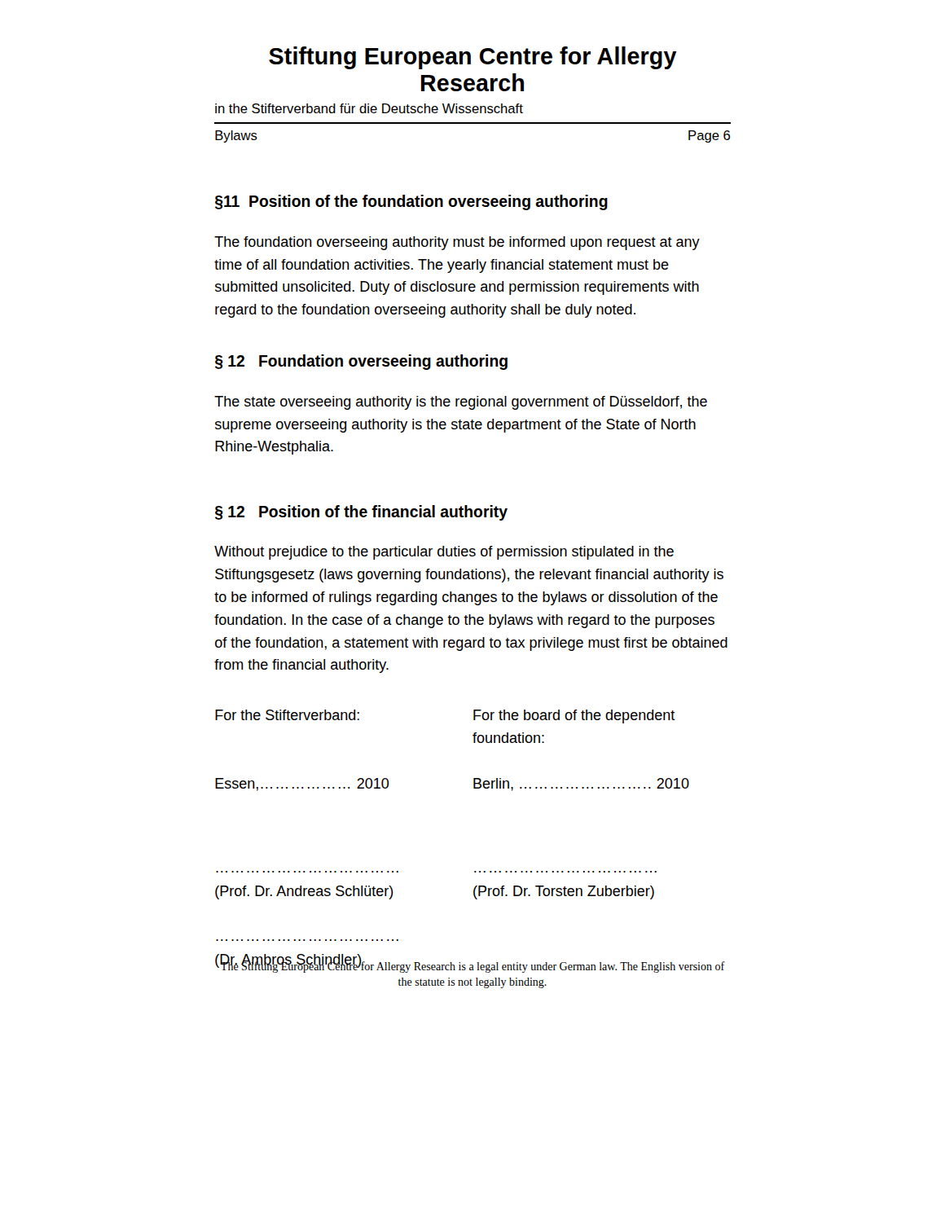Stiftung European Centre for Allergy Research
in the Stifterverband für die Deutsche Wissenschaft
Bylaws Page 6
§11 Position of the foundation overseeing authoring
The foundation overseeing authority must be informed upon request at any time of all foundation activities. The yearly financial statement must be submitted unsolicited. Duty of disclosure and permission requirements with regard to the foundation overseeing authority shall be duly noted.
§ 12 Foundation overseeing authoring
The state overseeing authority is the regional government of Düsseldorf, the supreme overseeing authority is the state department of the State of North Rhine-Westphalia.
§ 12 Position of the financial authority
Without prejudice to the particular duties of permission stipulated in the Stiftungsgesetz (laws governing foundations), the relevant financial authority is to be informed of rulings regarding changes to the bylaws or dissolution of the foundation. In the case of a change to the bylaws with regard to the purposes of the foundation, a statement with regard to tax privilege must first be obtained from the financial authority.
For the Stifterverband:
For the board of the dependent foundation:
Essen,……………… 2010
Berlin, …………………….. 2010
………………………………
(Prof. Dr. Andreas Schlüter)
………………………………
(Prof. Dr. Torsten Zuberbier)
………………………………
(Dr. Ambros Schindler)
The Stiftung European Centre for Allergy Research is a legal entity under German law. The English version of the statute is not legally binding.